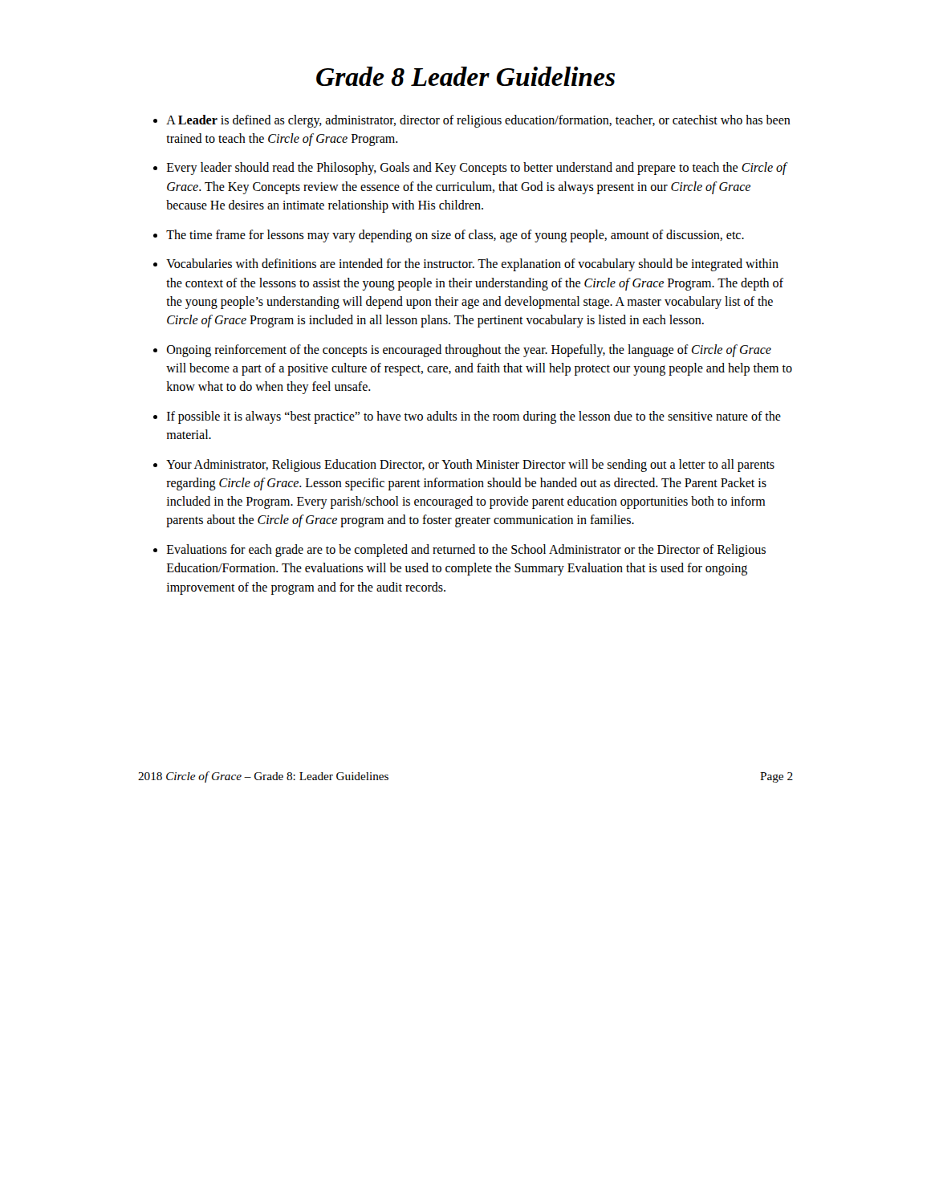Grade 8 Leader Guidelines
A Leader is defined as clergy, administrator, director of religious education/formation, teacher, or catechist who has been trained to teach the Circle of Grace Program.
Every leader should read the Philosophy, Goals and Key Concepts to better understand and prepare to teach the Circle of Grace. The Key Concepts review the essence of the curriculum, that God is always present in our Circle of Grace because He desires an intimate relationship with His children.
The time frame for lessons may vary depending on size of class, age of young people, amount of discussion, etc.
Vocabularies with definitions are intended for the instructor. The explanation of vocabulary should be integrated within the context of the lessons to assist the young people in their understanding of the Circle of Grace Program. The depth of the young people’s understanding will depend upon their age and developmental stage. A master vocabulary list of the Circle of Grace Program is included in all lesson plans. The pertinent vocabulary is listed in each lesson.
Ongoing reinforcement of the concepts is encouraged throughout the year. Hopefully, the language of Circle of Grace will become a part of a positive culture of respect, care, and faith that will help protect our young people and help them to know what to do when they feel unsafe.
If possible it is always “best practice” to have two adults in the room during the lesson due to the sensitive nature of the material.
Your Administrator, Religious Education Director, or Youth Minister Director will be sending out a letter to all parents regarding Circle of Grace. Lesson specific parent information should be handed out as directed. The Parent Packet is included in the Program. Every parish/school is encouraged to provide parent education opportunities both to inform parents about the Circle of Grace program and to foster greater communication in families.
Evaluations for each grade are to be completed and returned to the School Administrator or the Director of Religious Education/Formation. The evaluations will be used to complete the Summary Evaluation that is used for ongoing improvement of the program and for the audit records.
2018 Circle of Grace – Grade 8: Leader Guidelines
Page 2